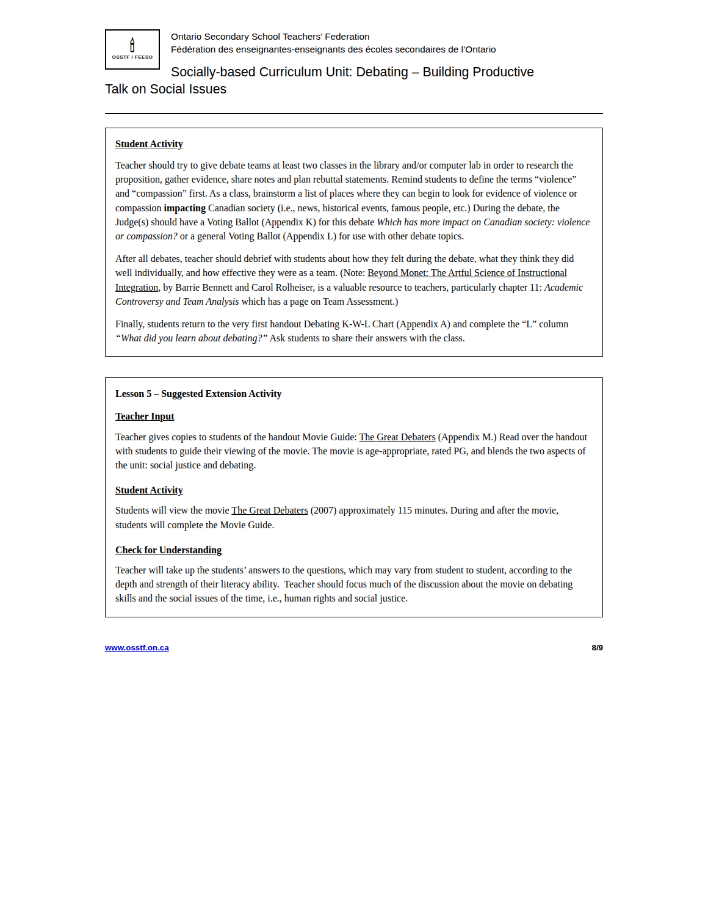🕯 OSSTF / FEESO
Ontario Secondary School Teachers’ Federation
Fédération des enseignantes-enseignants des écoles secondaires de l’Ontario
Socially-based Curriculum Unit: Debating – Building Productive
Talk on Social Issues
Student Activity
Teacher should try to give debate teams at least two classes in the library and/or computer lab in order to research the proposition, gather evidence, share notes and plan rebuttal statements. Remind students to define the terms “violence” and “compassion” first. As a class, brainstorm a list of places where they can begin to look for evidence of violence or compassion impacting Canadian society (i.e., news, historical events, famous people, etc.) During the debate, the Judge(s) should have a Voting Ballot (Appendix K) for this debate Which has more impact on Canadian society: violence or compassion? or a general Voting Ballot (Appendix L) for use with other debate topics.
After all debates, teacher should debrief with students about how they felt during the debate, what they think they did well individually, and how effective they were as a team. (Note: Beyond Monet: The Artful Science of Instructional Integration, by Barrie Bennett and Carol Rolheiser, is a valuable resource to teachers, particularly chapter 11: Academic Controversy and Team Analysis which has a page on Team Assessment.)
Finally, students return to the very first handout Debating K-W-L Chart (Appendix A) and complete the “L” column “What did you learn about debating?” Ask students to share their answers with the class.
Lesson 5 – Suggested Extension Activity
Teacher Input
Teacher gives copies to students of the handout Movie Guide: The Great Debaters (Appendix M.) Read over the handout with students to guide their viewing of the movie. The movie is age-appropriate, rated PG, and blends the two aspects of the unit: social justice and debating.
Student Activity
Students will view the movie The Great Debaters (2007) approximately 115 minutes. During and after the movie, students will complete the Movie Guide.
Check for Understanding
Teacher will take up the students’ answers to the questions, which may vary from student to student, according to the depth and strength of their literacy ability. Teacher should focus much of the discussion about the movie on debating skills and the social issues of the time, i.e., human rights and social justice.
www.osstf.on.ca 8/9